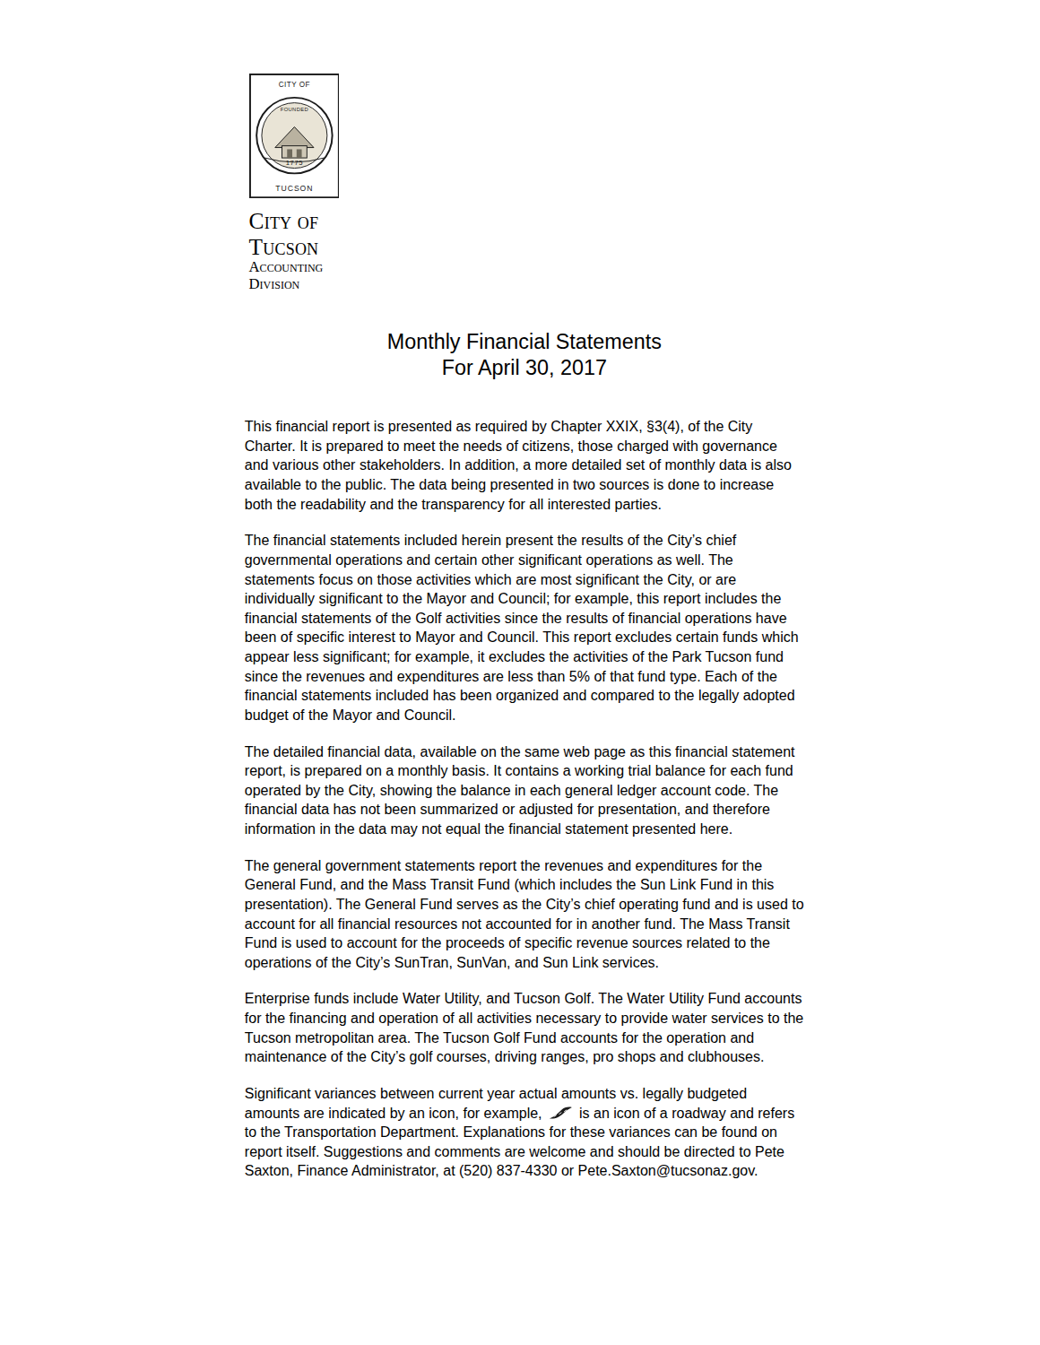CITY OF FOUNDED 1775 TUCSON
City of
Tucson
Accounting
Division
Monthly Financial Statements
For April 30, 2017
This financial report is presented as required by Chapter XXIX, §3(4), of the City Charter. It is prepared to meet the needs of citizens, those charged with governance and various other stakeholders. In addition, a more detailed set of monthly data is also available to the public. The data being presented in two sources is done to increase both the readability and the transparency for all interested parties.
The financial statements included herein present the results of the City’s chief governmental operations and certain other significant operations as well. The statements focus on those activities which are most significant the City, or are individually significant to the Mayor and Council; for example, this report includes the financial statements of the Golf activities since the results of financial operations have been of specific interest to Mayor and Council. This report excludes certain funds which appear less significant; for example, it excludes the activities of the Park Tucson fund since the revenues and expenditures are less than 5% of that fund type. Each of the financial statements included has been organized and compared to the legally adopted budget of the Mayor and Council.
The detailed financial data, available on the same web page as this financial statement report, is prepared on a monthly basis. It contains a working trial balance for each fund operated by the City, showing the balance in each general ledger account code. The financial data has not been summarized or adjusted for presentation, and therefore information in the data may not equal the financial statement presented here.
The general government statements report the revenues and expenditures for the General Fund, and the Mass Transit Fund (which includes the Sun Link Fund in this presentation). The General Fund serves as the City’s chief operating fund and is used to account for all financial resources not accounted for in another fund. The Mass Transit Fund is used to account for the proceeds of specific revenue sources related to the operations of the City’s SunTran, SunVan, and Sun Link services.
Enterprise funds include Water Utility, and Tucson Golf. The Water Utility Fund accounts for the financing and operation of all activities necessary to provide water services to the Tucson metropolitan area. The Tucson Golf Fund accounts for the operation and maintenance of the City’s golf courses, driving ranges, pro shops and clubhouses.
Significant variances between current year actual amounts vs. legally budgeted amounts are indicated by an icon, for example, is an icon of a roadway and refers to the Transportation Department. Explanations for these variances can be found on report itself. Suggestions and comments are welcome and should be directed to Pete Saxton, Finance Administrator, at (520) 837-4330 or Pete.Saxton@tucsonaz.gov.